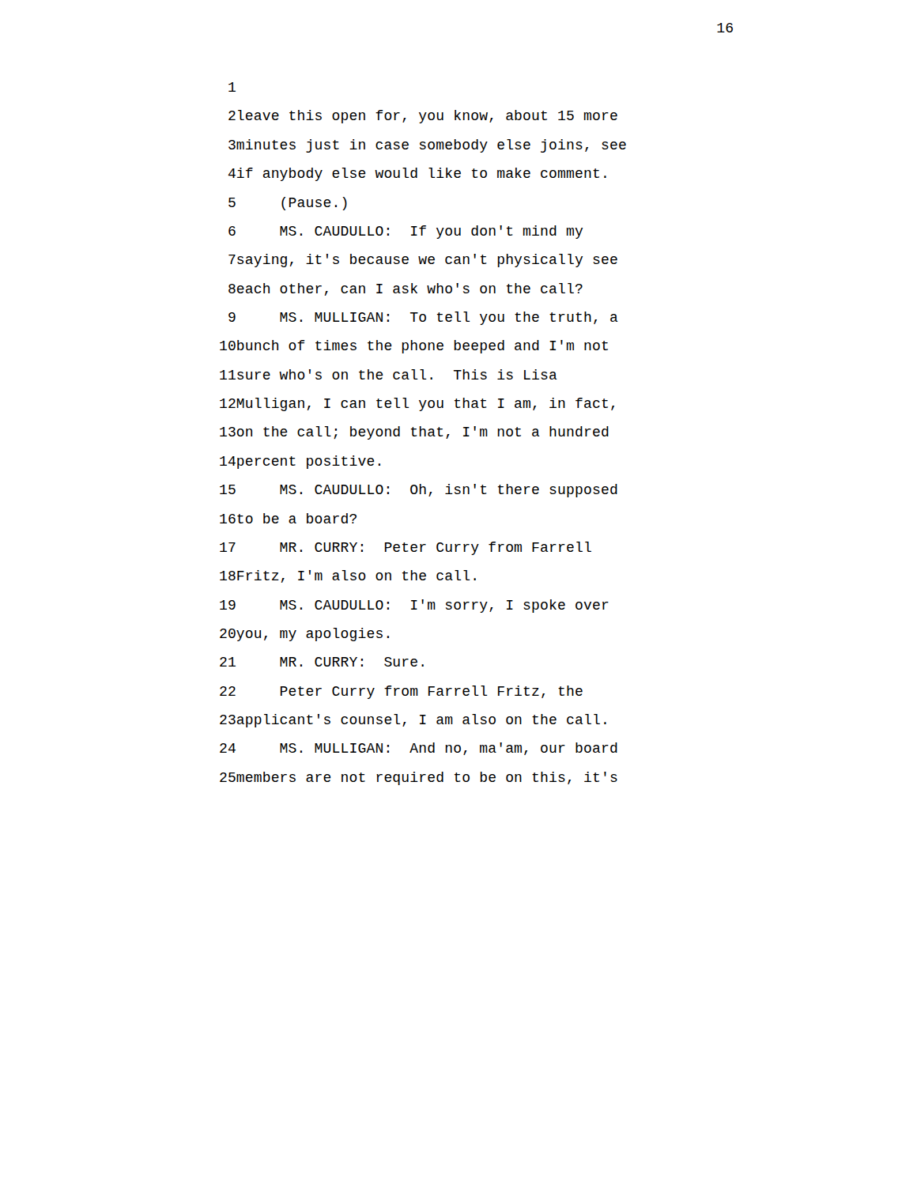16
| 1 | |
| 2 | leave this open for, you know, about 15 more |
| 3 | minutes just in case somebody else joins, see |
| 4 | if anybody else would like to make comment. |
| 5 | (Pause.) |
| 6 | MS. CAUDULLO: If you don't mind my |
| 7 | saying, it's because we can't physically see |
| 8 | each other, can I ask who's on the call? |
| 9 | MS. MULLIGAN: To tell you the truth, a |
| 10 | bunch of times the phone beeped and I'm not |
| 11 | sure who's on the call. This is Lisa |
| 12 | Mulligan, I can tell you that I am, in fact, |
| 13 | on the call; beyond that, I'm not a hundred |
| 14 | percent positive. |
| 15 | MS. CAUDULLO: Oh, isn't there supposed |
| 16 | to be a board? |
| 17 | MR. CURRY: Peter Curry from Farrell |
| 18 | Fritz, I'm also on the call. |
| 19 | MS. CAUDULLO: I'm sorry, I spoke over |
| 20 | you, my apologies. |
| 21 | MR. CURRY: Sure. |
| 22 | Peter Curry from Farrell Fritz, the |
| 23 | applicant's counsel, I am also on the call. |
| 24 | MS. MULLIGAN: And no, ma'am, our board |
| 25 | members are not required to be on this, it's |